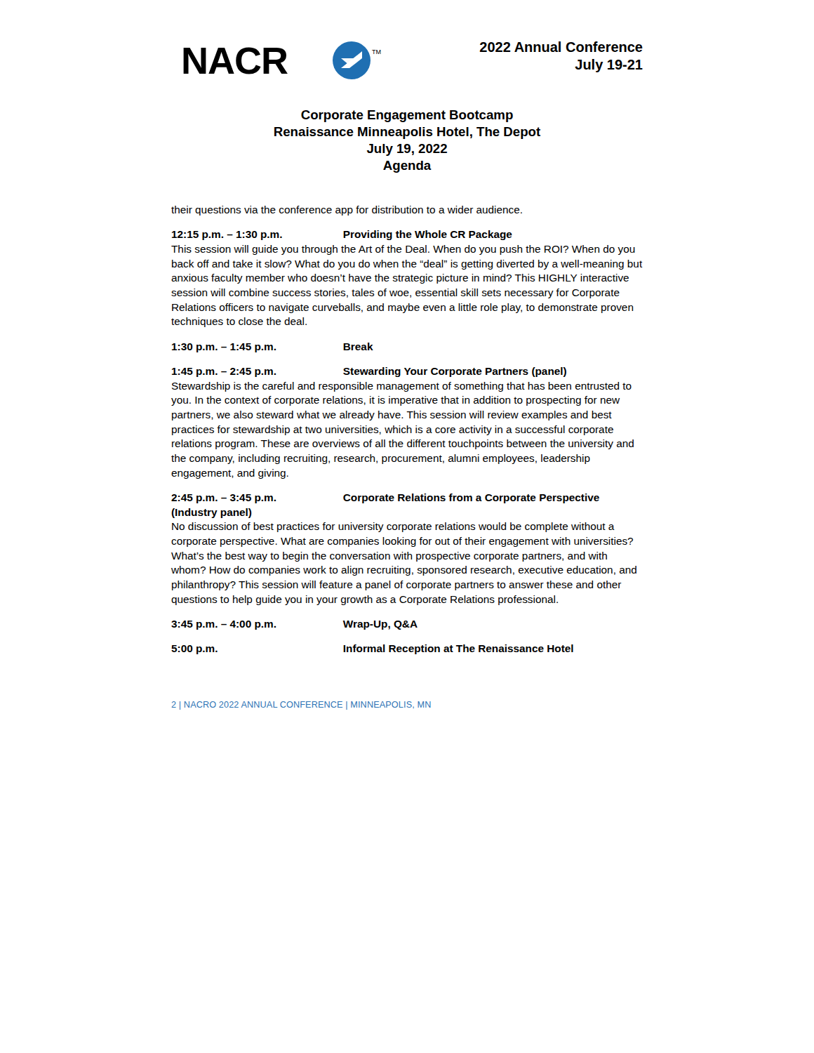NACR TM
2022 Annual Conference
July 19-21
Corporate Engagement Bootcamp
Renaissance Minneapolis Hotel, The Depot
July 19, 2022
Agenda
their questions via the conference app for distribution to a wider audience.
12:15 p.m. – 1:30 p.m. Providing the Whole CR Package This session will guide you through the Art of the Deal. When do you push the ROI? When do you back off and take it slow? What do you do when the “deal” is getting diverted by a well-meaning but anxious faculty member who doesn’t have the strategic picture in mind? This HIGHLY interactive session will combine success stories, tales of woe, essential skill sets necessary for Corporate Relations officers to navigate curveballs, and maybe even a little role play, to demonstrate proven techniques to close the deal.
1:30 p.m. – 1:45 p.m. Break
1:45 p.m. – 2:45 p.m. Stewarding Your Corporate Partners (panel) Stewardship is the careful and responsible management of something that has been entrusted to you. In the context of corporate relations, it is imperative that in addition to prospecting for new partners, we also steward what we already have. This session will review examples and best practices for stewardship at two universities, which is a core activity in a successful corporate relations program. These are overviews of all the different touchpoints between the university and the company, including recruiting, research, procurement, alumni employees, leadership engagement, and giving.
2:45 p.m. – 3:45 p.m. Corporate Relations from a Corporate Perspective (Industry panel) No discussion of best practices for university corporate relations would be complete without a corporate perspective. What are companies looking for out of their engagement with universities? What’s the best way to begin the conversation with prospective corporate partners, and with whom? How do companies work to align recruiting, sponsored research, executive education, and philanthropy? This session will feature a panel of corporate partners to answer these and other questions to help guide you in your growth as a Corporate Relations professional.
3:45 p.m. – 4:00 p.m. Wrap-Up, Q&A
5:00 p.m. Informal Reception at The Renaissance Hotel
2 | NACRO 2022 ANNUAL CONFERENCE | MINNEAPOLIS, MN